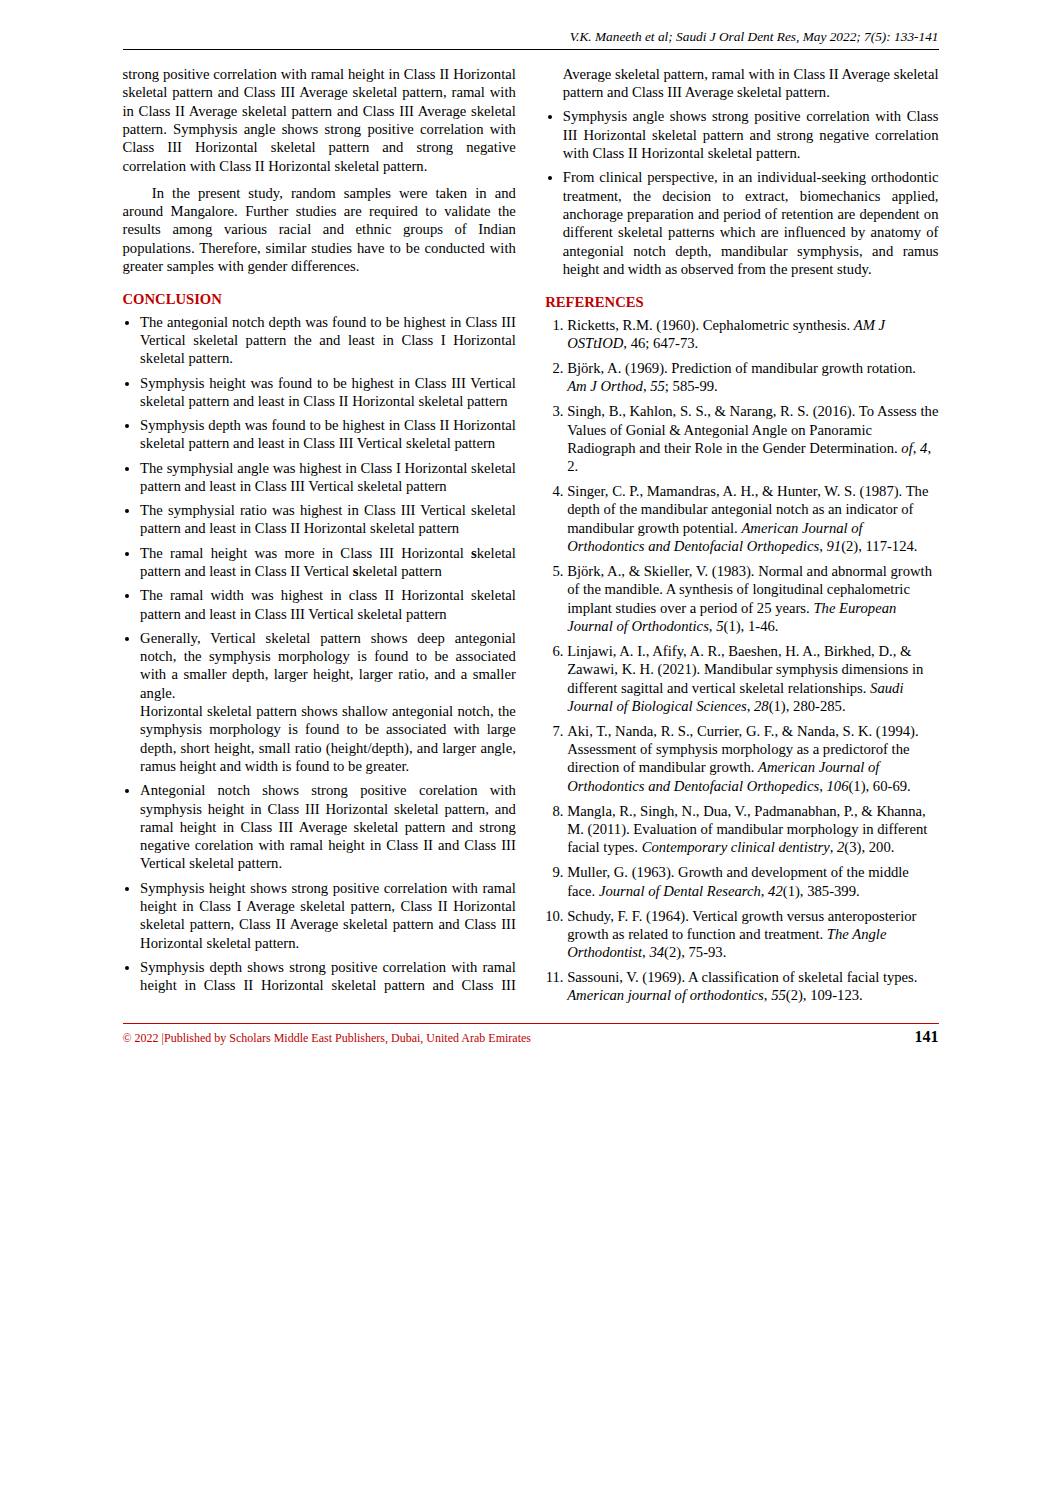V.K. Maneeth et al; Saudi J Oral Dent Res, May 2022; 7(5): 133-141
strong positive correlation with ramal height in Class II Horizontal skeletal pattern and Class III Average skeletal pattern, ramal with in Class II Average skeletal pattern and Class III Average skeletal pattern. Symphysis angle shows strong positive correlation with Class III Horizontal skeletal pattern and strong negative correlation with Class II Horizontal skeletal pattern.
In the present study, random samples were taken in and around Mangalore. Further studies are required to validate the results among various racial and ethnic groups of Indian populations. Therefore, similar studies have to be conducted with greater samples with gender differences.
CONCLUSION
The antegonial notch depth was found to be highest in Class III Vertical skeletal pattern the and least in Class I Horizontal skeletal pattern.
Symphysis height was found to be highest in Class III Vertical skeletal pattern and least in Class II Horizontal skeletal pattern
Symphysis depth was found to be highest in Class II Horizontal skeletal pattern and least in Class III Vertical skeletal pattern
The symphysial angle was highest in Class I Horizontal skeletal pattern and least in Class III Vertical skeletal pattern
The symphysial ratio was highest in Class III Vertical skeletal pattern and least in Class II Horizontal skeletal pattern
The ramal height was more in Class III Horizontal skeletal pattern and least in Class II Vertical skeletal pattern
The ramal width was highest in class II Horizontal skeletal pattern and least in Class III Vertical skeletal pattern
Generally, Vertical skeletal pattern shows deep antegonial notch, the symphysis morphology is found to be associated with a smaller depth, larger height, larger ratio, and a smaller angle.
Horizontal skeletal pattern shows shallow antegonial notch, the symphysis morphology is found to be associated with large depth, short height, small ratio (height/depth), and larger angle, ramus height and width is found to be greater.
Antegonial notch shows strong positive corelation with symphysis height in Class III Horizontal skeletal pattern, and ramal height in Class III Average skeletal pattern and strong negative corelation with ramal height in Class II and Class III Vertical skeletal pattern.
Symphysis height shows strong positive correlation with ramal height in Class I Average skeletal pattern, Class II Horizontal skeletal pattern, Class II Average skeletal pattern and Class III Horizontal skeletal pattern.
Symphysis depth shows strong positive correlation with ramal height in Class II Horizontal skeletal pattern and Class III Average skeletal pattern, ramal with in Class II Average skeletal pattern and Class III Average skeletal pattern.
Symphysis angle shows strong positive correlation with Class III Horizontal skeletal pattern and strong negative correlation with Class II Horizontal skeletal pattern.
From clinical perspective, in an individual-seeking orthodontic treatment, the decision to extract, biomechanics applied, anchorage preparation and period of retention are dependent on different skeletal patterns which are influenced by anatomy of antegonial notch depth, mandibular symphysis, and ramus height and width as observed from the present study.
REFERENCES
Ricketts, R.M. (1960). Cephalometric synthesis. AM J OSTtIOD, 46; 647-73.
Björk, A. (1969). Prediction of mandibular growth rotation. Am J Orthod, 55; 585-99.
Singh, B., Kahlon, S. S., & Narang, R. S. (2016). To Assess the Values of Gonial & Antegonial Angle on Panoramic Radiograph and their Role in the Gender Determination. of, 4, 2.
Singer, C. P., Mamandras, A. H., & Hunter, W. S. (1987). The depth of the mandibular antegonial notch as an indicator of mandibular growth potential. American Journal of Orthodontics and Dentofacial Orthopedics, 91(2), 117-124.
Björk, A., & Skieller, V. (1983). Normal and abnormal growth of the mandible. A synthesis of longitudinal cephalometric implant studies over a period of 25 years. The European Journal of Orthodontics, 5(1), 1-46.
Linjawi, A. I., Afify, A. R., Baeshen, H. A., Birkhed, D., & Zawawi, K. H. (2021). Mandibular symphysis dimensions in different sagittal and vertical skeletal relationships. Saudi Journal of Biological Sciences, 28(1), 280-285.
Aki, T., Nanda, R. S., Currier, G. F., & Nanda, S. K. (1994). Assessment of symphysis morphology as a predictorof the direction of mandibular growth. American Journal of Orthodontics and Dentofacial Orthopedics, 106(1), 60-69.
Mangla, R., Singh, N., Dua, V., Padmanabhan, P., & Khanna, M. (2011). Evaluation of mandibular morphology in different facial types. Contemporary clinical dentistry, 2(3), 200.
Muller, G. (1963). Growth and development of the middle face. Journal of Dental Research, 42(1), 385-399.
Schudy, F. F. (1964). Vertical growth versus anteroposterior growth as related to function and treatment. The Angle Orthodontist, 34(2), 75-93.
Sassouni, V. (1969). A classification of skeletal facial types. American journal of orthodontics, 55(2), 109-123.
© 2022 |Published by Scholars Middle East Publishers, Dubai, United Arab Emirates 141